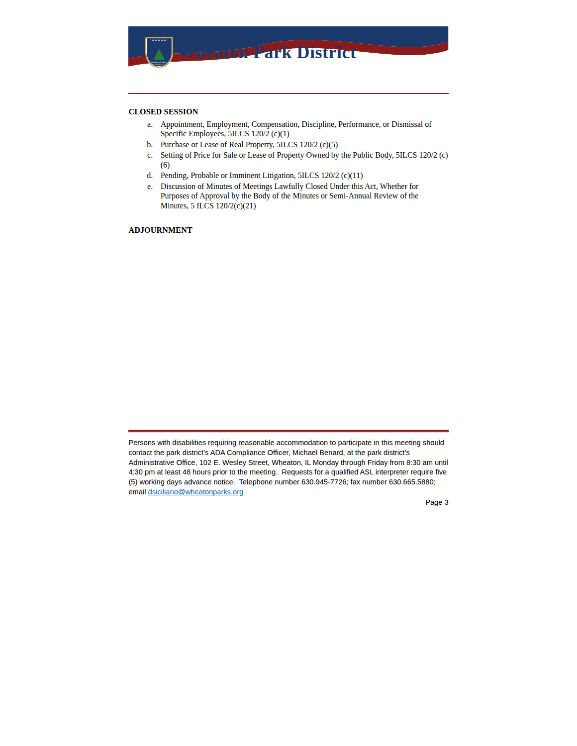★★★★★
WHEATON PARK DISTRICT
Wheaton Park District
CLOSED SESSION
Appointment, Employment, Compensation, Discipline, Performance, or Dismissal of Specific Employees, 5ILCS 120/2 (c)(1)
Purchase or Lease of Real Property, 5ILCS 120/2 (c)(5)
Setting of Price for Sale or Lease of Property Owned by the Public Body, 5ILCS 120/2 (c) (6)
Pending, Probable or Imminent Litigation, 5ILCS 120/2 (c)(11)
Discussion of Minutes of Meetings Lawfully Closed Under this Act, Whether for Purposes of Approval by the Body of the Minutes or Semi-Annual Review of the Minutes, 5 ILCS 120/2(c)(21)
ADJOURNMENT
Persons with disabilities requiring reasonable accommodation to participate in this meeting should contact the park district’s ADA Compliance Officer, Michael Benard, at the park district’s Administrative Office, 102 E. Wesley Street, Wheaton, IL Monday through Friday from 8:30 am until 4:30 pm at least 48 hours prior to the meeting. Requests for a qualified ASL interpreter require five (5) working days advance notice. Telephone number 630.945-7726; fax number 630.665.5880; email dsiciliano@wheatonparks.org
Page 3